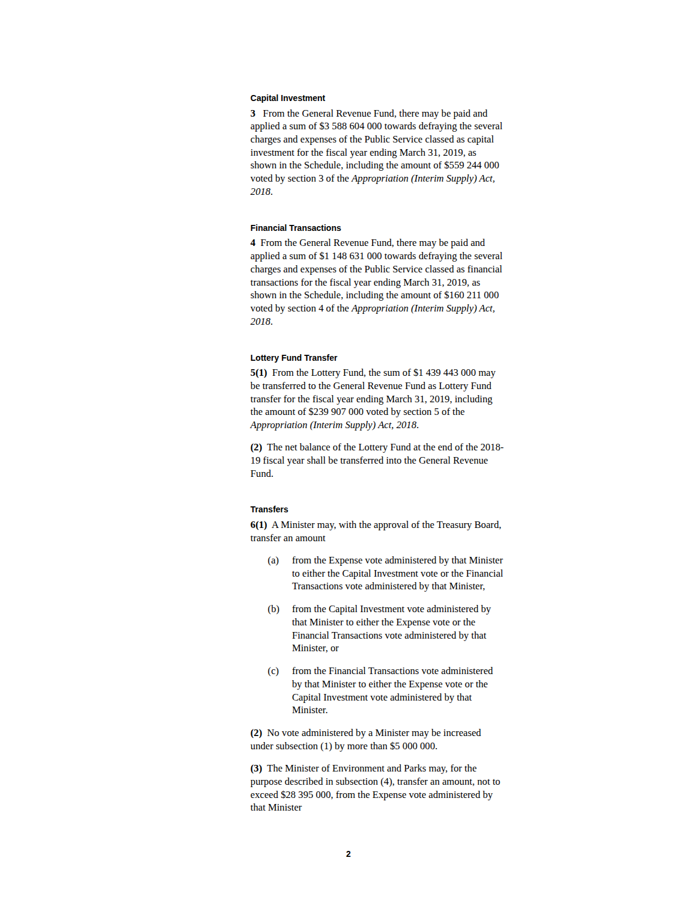Capital Investment
3 From the General Revenue Fund, there may be paid and applied a sum of $3 588 604 000 towards defraying the several charges and expenses of the Public Service classed as capital investment for the fiscal year ending March 31, 2019, as shown in the Schedule, including the amount of $559 244 000 voted by section 3 of the Appropriation (Interim Supply) Act, 2018.
Financial Transactions
4 From the General Revenue Fund, there may be paid and applied a sum of $1 148 631 000 towards defraying the several charges and expenses of the Public Service classed as financial transactions for the fiscal year ending March 31, 2019, as shown in the Schedule, including the amount of $160 211 000 voted by section 4 of the Appropriation (Interim Supply) Act, 2018.
Lottery Fund Transfer
5(1) From the Lottery Fund, the sum of $1 439 443 000 may be transferred to the General Revenue Fund as Lottery Fund transfer for the fiscal year ending March 31, 2019, including the amount of $239 907 000 voted by section 5 of the Appropriation (Interim Supply) Act, 2018.
(2) The net balance of the Lottery Fund at the end of the 2018-19 fiscal year shall be transferred into the General Revenue Fund.
Transfers
6(1) A Minister may, with the approval of the Treasury Board, transfer an amount
(a) from the Expense vote administered by that Minister to either the Capital Investment vote or the Financial Transactions vote administered by that Minister,
(b) from the Capital Investment vote administered by that Minister to either the Expense vote or the Financial Transactions vote administered by that Minister, or
(c) from the Financial Transactions vote administered by that Minister to either the Expense vote or the Capital Investment vote administered by that Minister.
(2) No vote administered by a Minister may be increased under subsection (1) by more than $5 000 000.
(3) The Minister of Environment and Parks may, for the purpose described in subsection (4), transfer an amount, not to exceed $28 395 000, from the Expense vote administered by that Minister
2